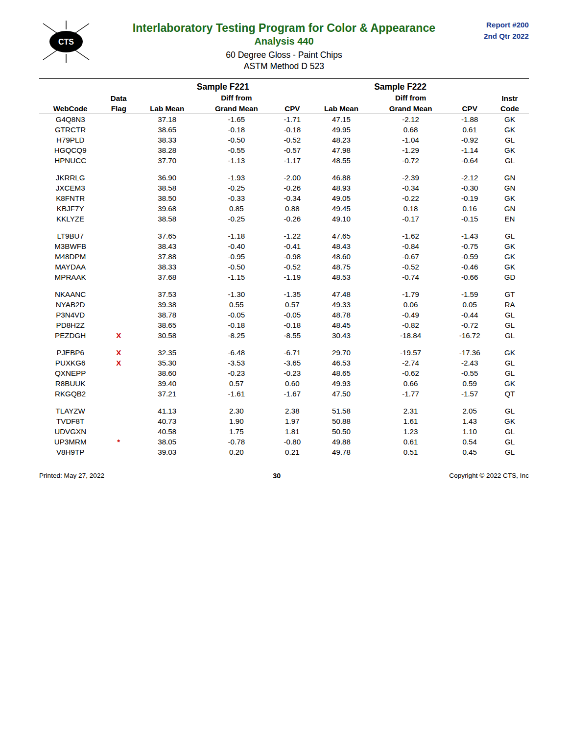CTS
Report #200
2nd Qtr 2022
Interlaboratory Testing Program for Color & Appearance
Analysis 440
60 Degree Gloss - Paint Chips
ASTM Method D 523
| | | Sample F221 | Sample F222 | |
| --- | --- | --- | --- | --- |
| | Data | | Diff from | | | Diff from | | Instr |
| WebCode | Flag | Lab Mean | Grand Mean | CPV | Lab Mean | Grand Mean | CPV | Code |
| G4Q8N3 | | 37.18 | -1.65 | -1.71 | 47.15 | -2.12 | -1.88 | GK |
| GTRCTR | | 38.65 | -0.18 | -0.18 | 49.95 | 0.68 | 0.61 | GK |
| H79PLD | | 38.33 | -0.50 | -0.52 | 48.23 | -1.04 | -0.92 | GL |
| HGQCQ9 | | 38.28 | -0.55 | -0.57 | 47.98 | -1.29 | -1.14 | GK |
| HPNUCC | | 37.70 | -1.13 | -1.17 | 48.55 | -0.72 | -0.64 | GL |
| JKRRLG | | 36.90 | -1.93 | -2.00 | 46.88 | -2.39 | -2.12 | GN |
| JXCEM3 | | 38.58 | -0.25 | -0.26 | 48.93 | -0.34 | -0.30 | GN |
| K8FNTR | | 38.50 | -0.33 | -0.34 | 49.05 | -0.22 | -0.19 | GK |
| KBJF7Y | | 39.68 | 0.85 | 0.88 | 49.45 | 0.18 | 0.16 | GN |
| KKLYZE | | 38.58 | -0.25 | -0.26 | 49.10 | -0.17 | -0.15 | EN |
| LT9BU7 | | 37.65 | -1.18 | -1.22 | 47.65 | -1.62 | -1.43 | GL |
| M3BWFB | | 38.43 | -0.40 | -0.41 | 48.43 | -0.84 | -0.75 | GK |
| M48DPM | | 37.88 | -0.95 | -0.98 | 48.60 | -0.67 | -0.59 | GK |
| MAYDAA | | 38.33 | -0.50 | -0.52 | 48.75 | -0.52 | -0.46 | GK |
| MPRAAK | | 37.68 | -1.15 | -1.19 | 48.53 | -0.74 | -0.66 | GD |
| NKAANC | | 37.53 | -1.30 | -1.35 | 47.48 | -1.79 | -1.59 | GT |
| NYAB2D | | 39.38 | 0.55 | 0.57 | 49.33 | 0.06 | 0.05 | RA |
| P3N4VD | | 38.78 | -0.05 | -0.05 | 48.78 | -0.49 | -0.44 | GL |
| PD8H2Z | | 38.65 | -0.18 | -0.18 | 48.45 | -0.82 | -0.72 | GL |
| PEZDGH | X | 30.58 | -8.25 | -8.55 | 30.43 | -18.84 | -16.72 | GL |
| PJEBP6 | X | 32.35 | -6.48 | -6.71 | 29.70 | -19.57 | -17.36 | GK |
| PUXKG6 | X | 35.30 | -3.53 | -3.65 | 46.53 | -2.74 | -2.43 | GL |
| QXNEPP | | 38.60 | -0.23 | -0.23 | 48.65 | -0.62 | -0.55 | GL |
| R8BUUK | | 39.40 | 0.57 | 0.60 | 49.93 | 0.66 | 0.59 | GK |
| RKGQB2 | | 37.21 | -1.61 | -1.67 | 47.50 | -1.77 | -1.57 | QT |
| TLAYZW | | 41.13 | 2.30 | 2.38 | 51.58 | 2.31 | 2.05 | GL |
| TVDF8T | | 40.73 | 1.90 | 1.97 | 50.88 | 1.61 | 1.43 | GK |
| UDVGXN | | 40.58 | 1.75 | 1.81 | 50.50 | 1.23 | 1.10 | GL |
| UP3MRM | * | 38.05 | -0.78 | -0.80 | 49.88 | 0.61 | 0.54 | GL |
| V8H9TP | | 39.03 | 0.20 | 0.21 | 49.78 | 0.51 | 0.45 | GL |
Printed: May 27, 2022
30
Copyright © 2022 CTS, Inc